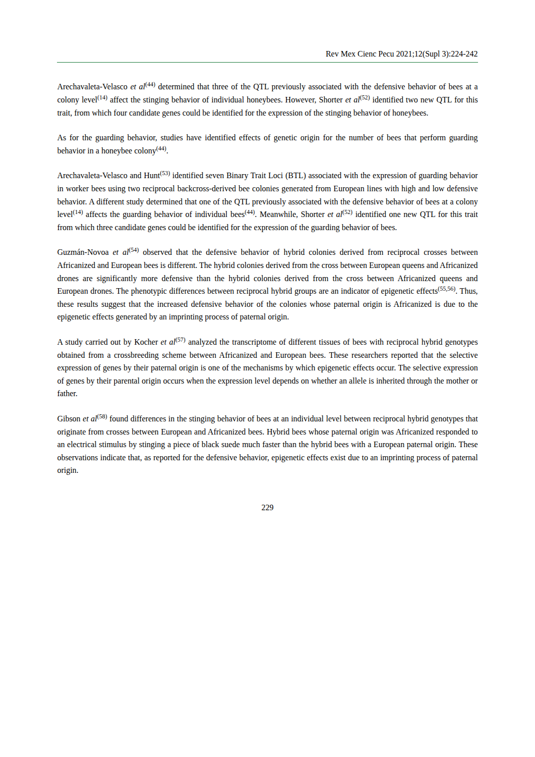Rev Mex Cienc Pecu 2021;12(Supl 3):224-242
Arechavaleta-Velasco et al(44) determined that three of the QTL previously associated with the defensive behavior of bees at a colony level(14) affect the stinging behavior of individual honeybees. However, Shorter et al(52) identified two new QTL for this trait, from which four candidate genes could be identified for the expression of the stinging behavior of honeybees.
As for the guarding behavior, studies have identified effects of genetic origin for the number of bees that perform guarding behavior in a honeybee colony(44).
Arechavaleta-Velasco and Hunt(53) identified seven Binary Trait Loci (BTL) associated with the expression of guarding behavior in worker bees using two reciprocal backcross-derived bee colonies generated from European lines with high and low defensive behavior. A different study determined that one of the QTL previously associated with the defensive behavior of bees at a colony level(14) affects the guarding behavior of individual bees(44). Meanwhile, Shorter et al(52) identified one new QTL for this trait from which three candidate genes could be identified for the expression of the guarding behavior of bees.
Guzmán-Novoa et al(54) observed that the defensive behavior of hybrid colonies derived from reciprocal crosses between Africanized and European bees is different. The hybrid colonies derived from the cross between European queens and Africanized drones are significantly more defensive than the hybrid colonies derived from the cross between Africanized queens and European drones. The phenotypic differences between reciprocal hybrid groups are an indicator of epigenetic effects(55,56). Thus, these results suggest that the increased defensive behavior of the colonies whose paternal origin is Africanized is due to the epigenetic effects generated by an imprinting process of paternal origin.
A study carried out by Kocher et al(57) analyzed the transcriptome of different tissues of bees with reciprocal hybrid genotypes obtained from a crossbreeding scheme between Africanized and European bees. These researchers reported that the selective expression of genes by their paternal origin is one of the mechanisms by which epigenetic effects occur. The selective expression of genes by their parental origin occurs when the expression level depends on whether an allele is inherited through the mother or father.
Gibson et al(58) found differences in the stinging behavior of bees at an individual level between reciprocal hybrid genotypes that originate from crosses between European and Africanized bees. Hybrid bees whose paternal origin was Africanized responded to an electrical stimulus by stinging a piece of black suede much faster than the hybrid bees with a European paternal origin. These observations indicate that, as reported for the defensive behavior, epigenetic effects exist due to an imprinting process of paternal origin.
229